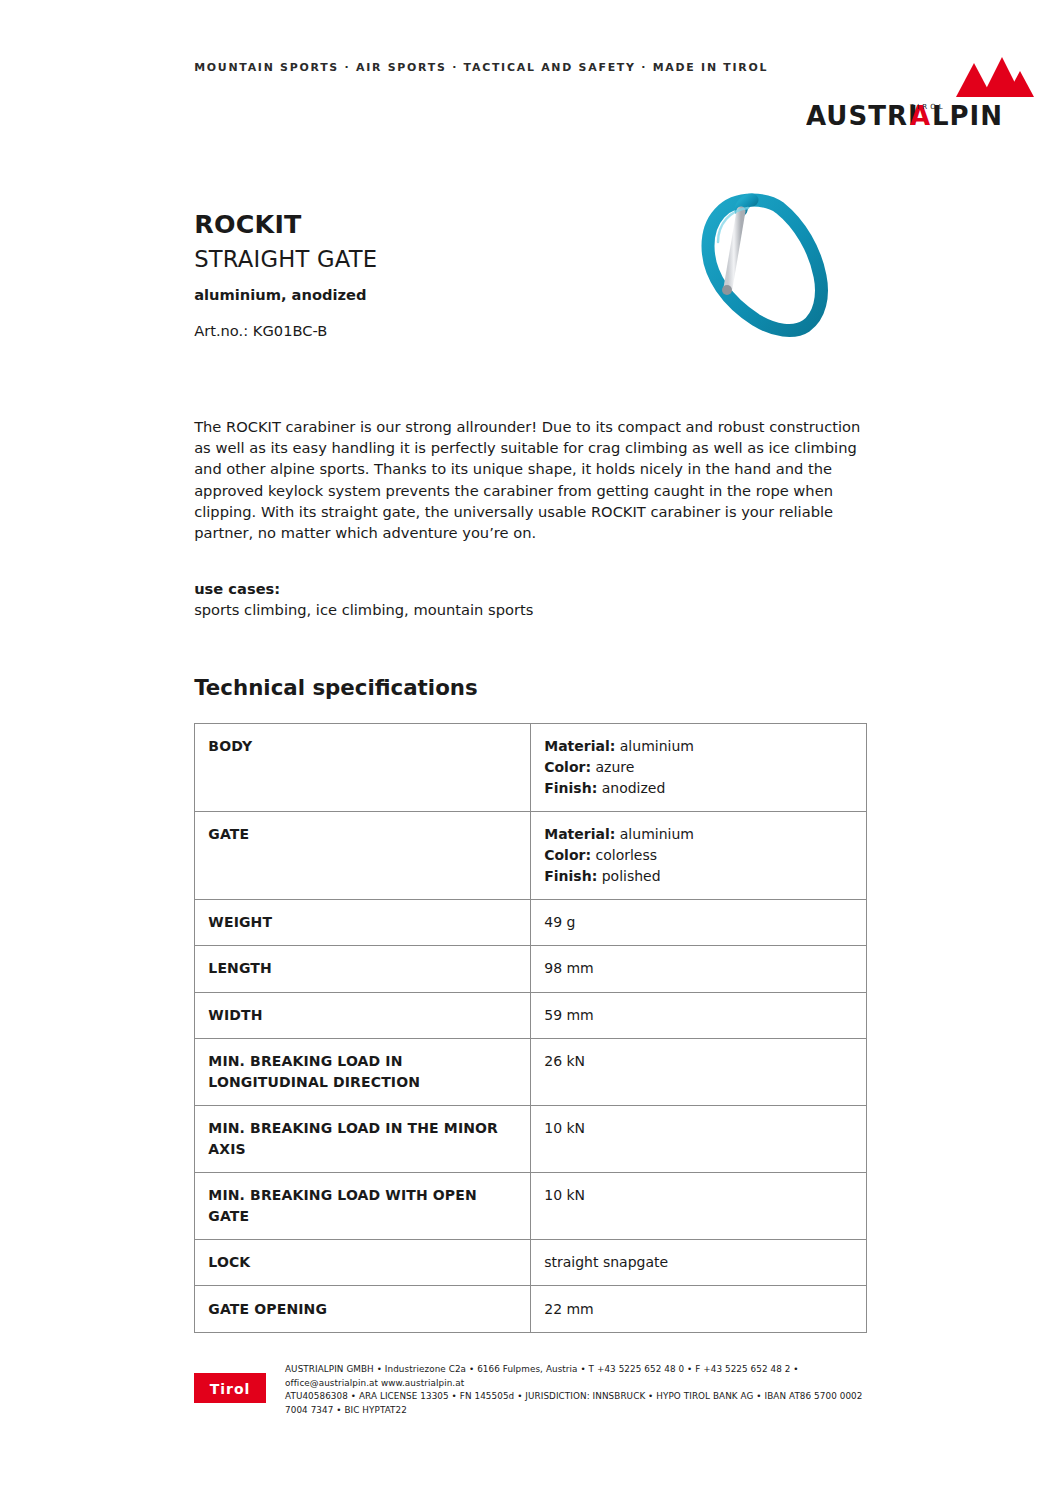Mountain Sports · Air Sports · Tactical and Safety · Made in Tirol
AUSTRI A LPIN TIROL
ROCKIT
STRAIGHT GATE
aluminium, anodized
Art.no.: KG01BC-B
The ROCKIT carabiner is our strong allrounder! Due to its compact and robust construction as well as its easy handling it is perfectly suitable for crag climbing as well as ice climbing and other alpine sports. Thanks to its unique shape, it holds nicely in the hand and the approved keylock system prevents the carabiner from getting caught in the rope when clipping. With its straight gate, the universally usable ROCKIT carabiner is your reliable partner, no matter which adventure you’re on.
use cases:
sports climbing, ice climbing, mountain sports
Technical specifications
| BODY | Material: aluminium Color: azure Finish: anodized |
| GATE | Material: aluminium Color: colorless Finish: polished |
| WEIGHT | 49 g |
| LENGTH | 98 mm |
| WIDTH | 59 mm |
| MIN. BREAKING LOAD IN LONGITUDINAL DIRECTION | 26 kN |
| MIN. BREAKING LOAD IN THE MINOR AXIS | 10 kN |
| MIN. BREAKING LOAD WITH OPEN GATE | 10 kN |
| LOCK | straight snapgate |
| GATE OPENING | 22 mm |
Tirol
AUSTRIALPIN GMBH • Industriezone C2a • 6166 Fulpmes, Austria • T +43 5225 652 48 0 • F +43 5225 652 48 2 • office@austrialpin.at www.austrialpin.at
ATU40586308 • ARA LICENSE 13305 • FN 145505d • JURISDICTION: INNSBRUCK • HYPO TIROL BANK AG • IBAN AT86 5700 0002 7004 7347 • BIC HYPTAT22